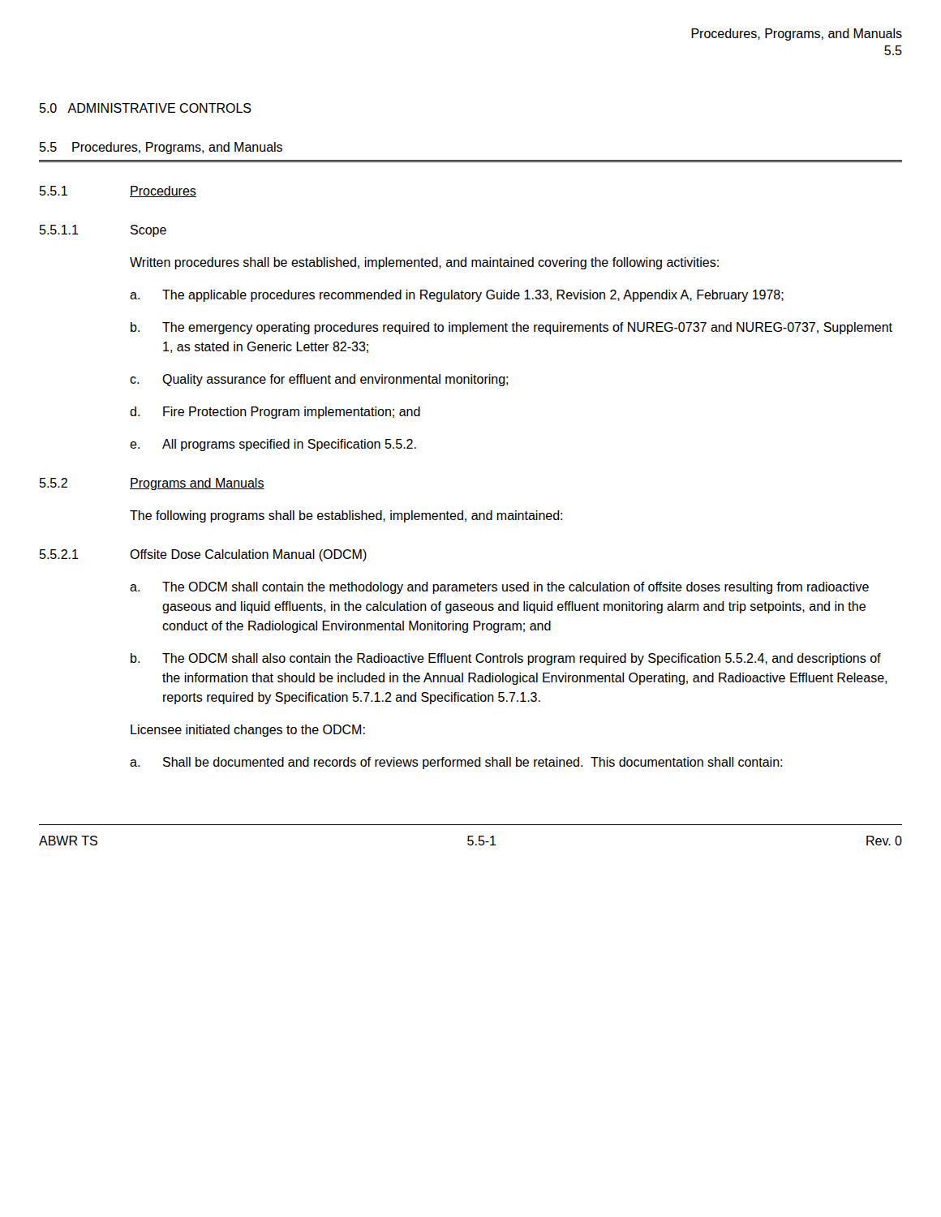Procedures, Programs, and Manuals
5.5
5.0 ADMINISTRATIVE CONTROLS
5.5 Procedures, Programs, and Manuals
5.5.1
Procedures
5.5.1.1
Scope
Written procedures shall be established, implemented, and maintained covering the following activities:
a.
The applicable procedures recommended in Regulatory Guide 1.33, Revision 2, Appendix A, February 1978;
b.
The emergency operating procedures required to implement the requirements of NUREG-0737 and NUREG-0737, Supplement 1, as stated in Generic Letter 82-33;
c.
Quality assurance for effluent and environmental monitoring;
d.
Fire Protection Program implementation; and
e.
All programs specified in Specification 5.5.2.
5.5.2
Programs and Manuals
The following programs shall be established, implemented, and maintained:
5.5.2.1
Offsite Dose Calculation Manual (ODCM)
a.
The ODCM shall contain the methodology and parameters used in the calculation of offsite doses resulting from radioactive gaseous and liquid effluents, in the calculation of gaseous and liquid effluent monitoring alarm and trip setpoints, and in the conduct of the Radiological Environmental Monitoring Program; and
b.
The ODCM shall also contain the Radioactive Effluent Controls program required by Specification 5.5.2.4, and descriptions of the information that should be included in the Annual Radiological Environmental Operating, and Radioactive Effluent Release, reports required by Specification 5.7.1.2 and Specification 5.7.1.3.
Licensee initiated changes to the ODCM:
a.
Shall be documented and records of reviews performed shall be retained. This documentation shall contain:
ABWR TS
5.5-1
Rev. 0